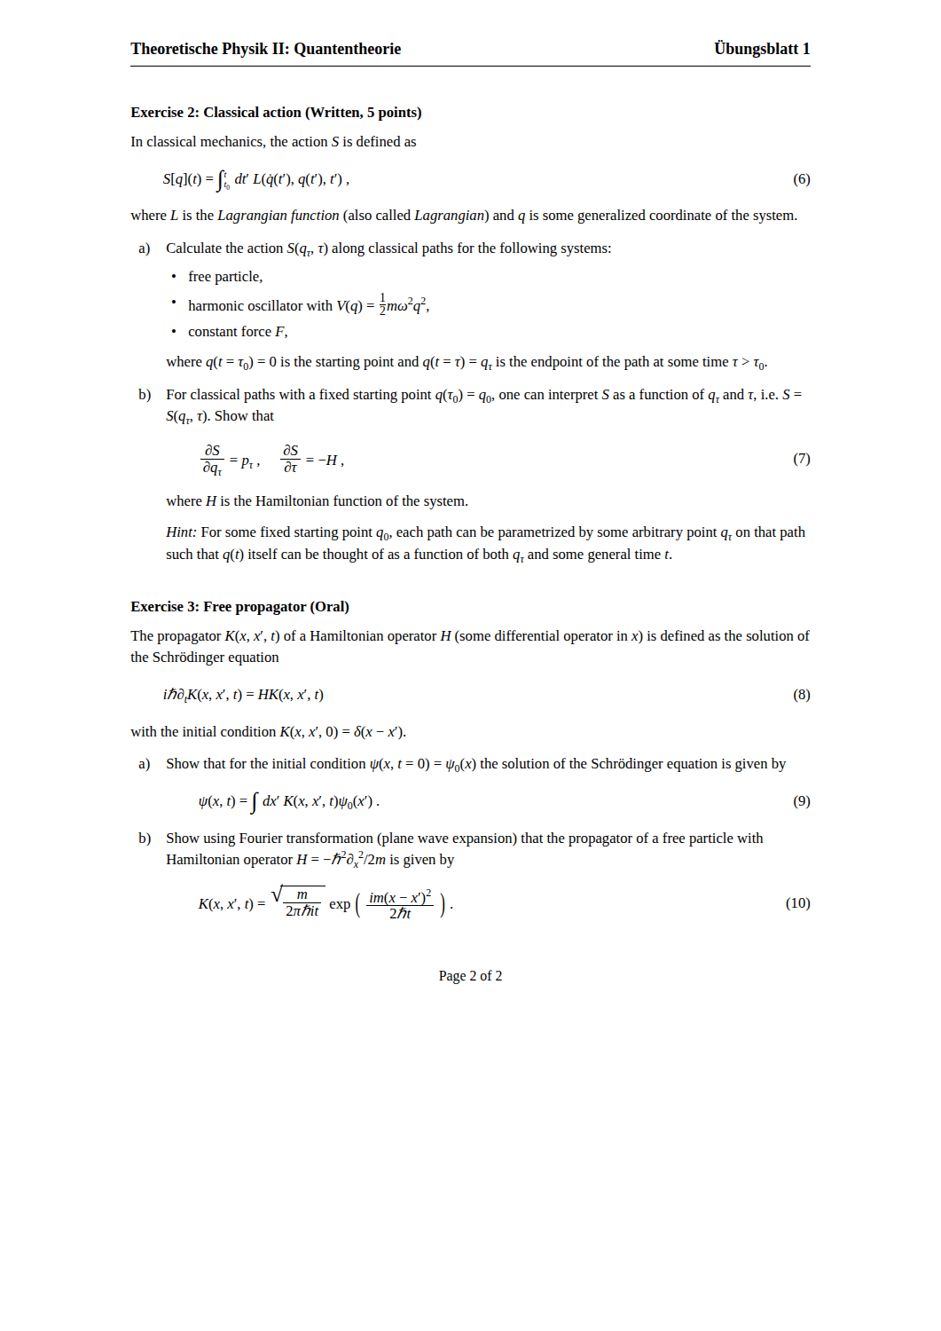Theoretische Physik II: Quantentheorie Übungsblatt 1
Exercise 2: Classical action (Written, 5 points)
In classical mechanics, the action S is defined as
S[q](t) = ∫tt0 dt′ L(q̇(t′), q(t′), t′) , (6)
where L is the Lagrangian function (also called Lagrangian) and q is some generalized coordinate of the system.
Calculate the action S(qτ, τ) along classical paths for the following systems:
free particle,
harmonic oscillator with V(q) = 12 mω2q2,
constant force F,
where q(t = τ0) = 0 is the starting point and q(t = τ) = qτ is the endpoint of the path at some time τ > τ0.
For classical paths with a fixed starting point q(τ0) = q0, one can interpret S as a function of qτ and τ, i.e. S = S(qτ, τ). Show that
∂S∂qτ = pτ , ∂S∂τ = −H , (7)
where H is the Hamiltonian function of the system.
Hint: For some fixed starting point q0, each path can be parametrized by some arbitrary point qτ on that path such that q(t) itself can be thought of as a function of both qτ and some general time t.
Exercise 3: Free propagator (Oral)
The propagator K(x, x′, t) of a Hamiltonian operator H (some differential operator in x) is defined as the solution of the Schrödinger equation
iℏ∂tK(x, x′, t) = HK(x, x′, t) (8)
with the initial condition K(x, x′, 0) = δ(x − x′).
Show that for the initial condition ψ(x, t = 0) = ψ0(x) the solution of the Schrödinger equation is given by
ψ(x, t) = ∫ dx′ K(x, x′, t)ψ0(x′) . (9)
Show using Fourier transformation (plane wave expansion) that the propagator of a free particle with Hamiltonian operator H = −ℏ2∂x2/2m is given by
K(x, x′, t) = m 2πℏit exp ( im(x − x′)22ℏt ) . (10)
Page 2 of 2